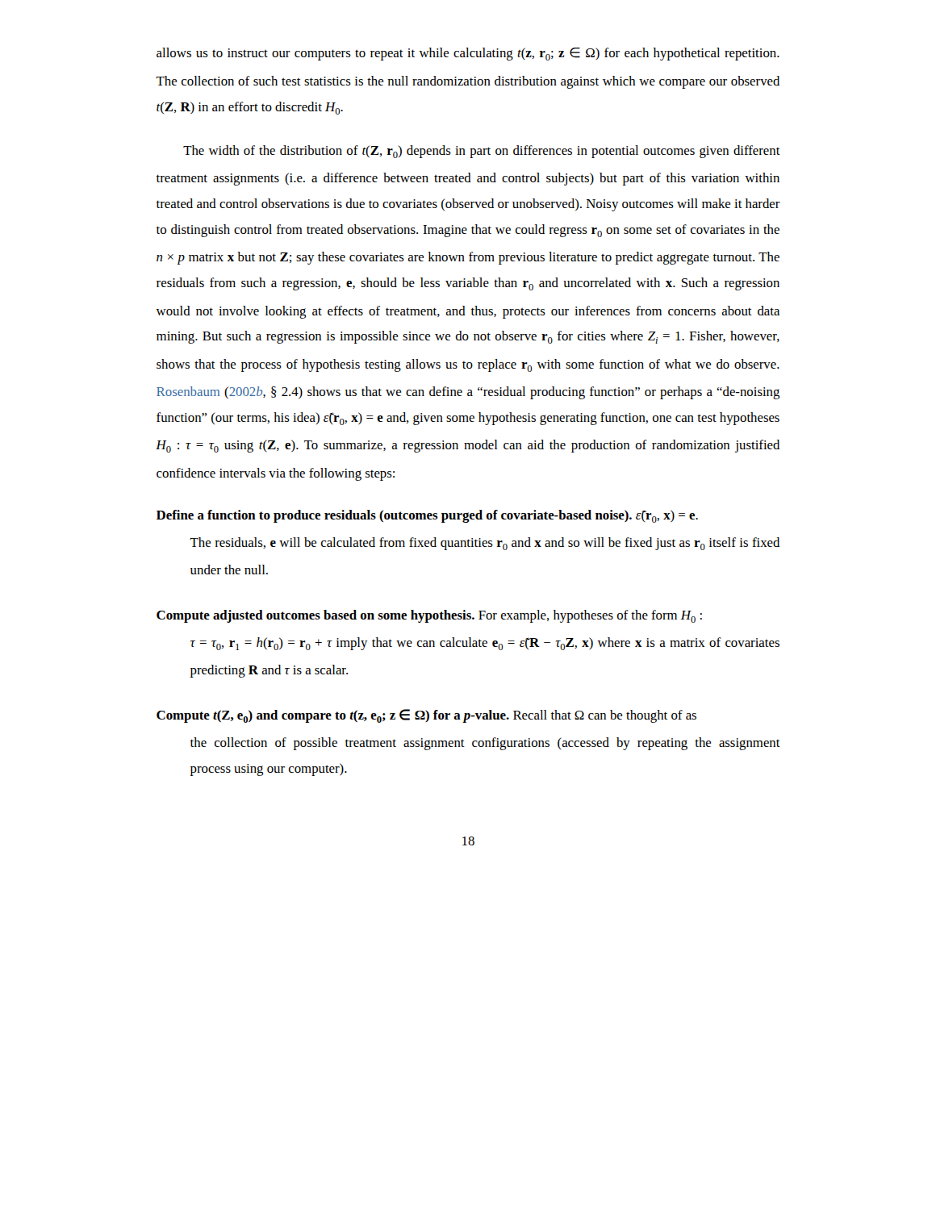allows us to instruct our computers to repeat it while calculating t(z, r0; z ∈ Ω) for each hypothetical repetition. The collection of such test statistics is the null randomization distribution against which we compare our observed t(Z, R) in an effort to discredit H0.
The width of the distribution of t(Z, r0) depends in part on differences in potential outcomes given different treatment assignments (i.e. a difference between treated and control subjects) but part of this variation within treated and control observations is due to covariates (observed or unobserved). Noisy outcomes will make it harder to distinguish control from treated observations. Imagine that we could regress r0 on some set of covariates in the n × p matrix x but not Z; say these covariates are known from previous literature to predict aggregate turnout. The residuals from such a regression, e, should be less variable than r0 and uncorrelated with x. Such a regression would not involve looking at effects of treatment, and thus, protects our inferences from concerns about data mining. But such a regression is impossible since we do not observe r0 for cities where Zi = 1. Fisher, however, shows that the process of hypothesis testing allows us to replace r0 with some function of what we do observe. Rosenbaum (2002b, § 2.4) shows us that we can define a “residual producing function” or perhaps a “de-noising function” (our terms, his idea) ε̃(r0, x) = e and, given some hypothesis generating function, one can test hypotheses H0 : τ = τ0 using t(Z, e). To summarize, a regression model can aid the production of randomization justified confidence intervals via the following steps:
Define a function to produce residuals (outcomes purged of covariate-based noise). ε̃(r0, x) = e.
The residuals, e will be calculated from fixed quantities r0 and x and so will be fixed just as r0 itself is fixed under the null.
Compute adjusted outcomes based on some hypothesis. For example, hypotheses of the form H0 :
τ = τ0, r1 = h(r0) = r0 + τ imply that we can calculate e0 = ε̃(R − τ0Z, x) where x is a matrix of covariates predicting R and τ is a scalar.
Compute t(Z, e0) and compare to t(z, e0; z ∈ Ω) for a p-value. Recall that Ω can be thought of as
the collection of possible treatment assignment configurations (accessed by repeating the assignment process using our computer).
18